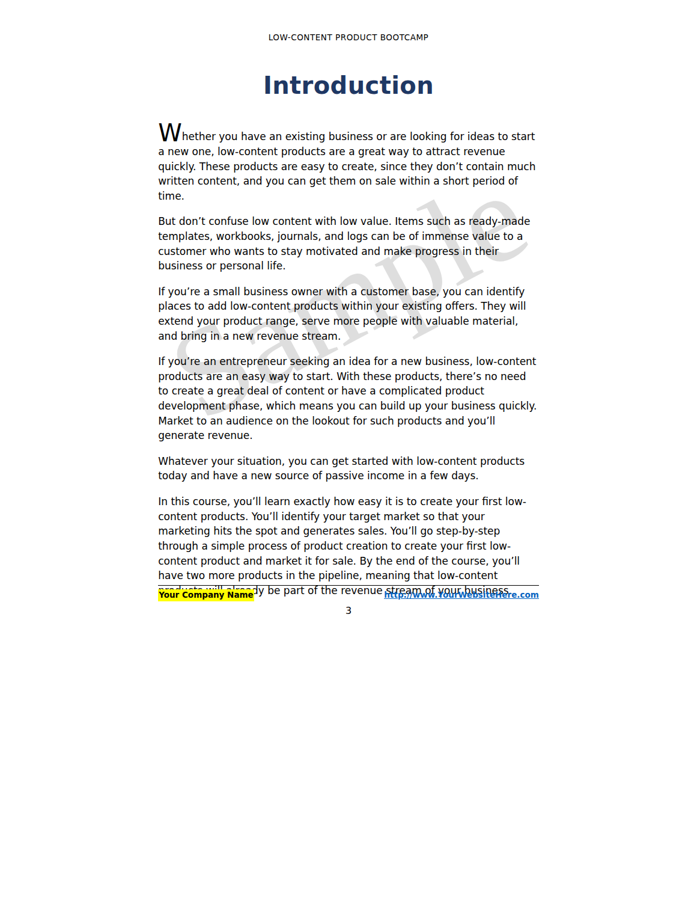LOW-CONTENT PRODUCT BOOTCAMP
Introduction
Sample
Whether you have an existing business or are looking for ideas to start a new one, low-content products are a great way to attract revenue quickly. These products are easy to create, since they don’t contain much written content, and you can get them on sale within a short period of time.
But don’t confuse low content with low value. Items such as ready-made templates, workbooks, journals, and logs can be of immense value to a customer who wants to stay motivated and make progress in their business or personal life.
If you’re a small business owner with a customer base, you can identify places to add low-content products within your existing offers. They will extend your product range, serve more people with valuable material, and bring in a new revenue stream.
If you’re an entrepreneur seeking an idea for a new business, low-content products are an easy way to start. With these products, there’s no need to create a great deal of content or have a complicated product development phase, which means you can build up your business quickly. Market to an audience on the lookout for such products and you’ll generate revenue.
Whatever your situation, you can get started with low-content products today and have a new source of passive income in a few days.
In this course, you’ll learn exactly how easy it is to create your first low-content products. You’ll identify your target market so that your marketing hits the spot and generates sales. You’ll go step-by-step through a simple process of product creation to create your first low-content product and market it for sale. By the end of the course, you’ll have two more products in the pipeline, meaning that low-content products will already be part of the revenue stream of your business.
Your Company Name http://www.YourWebsiteHere.com
3